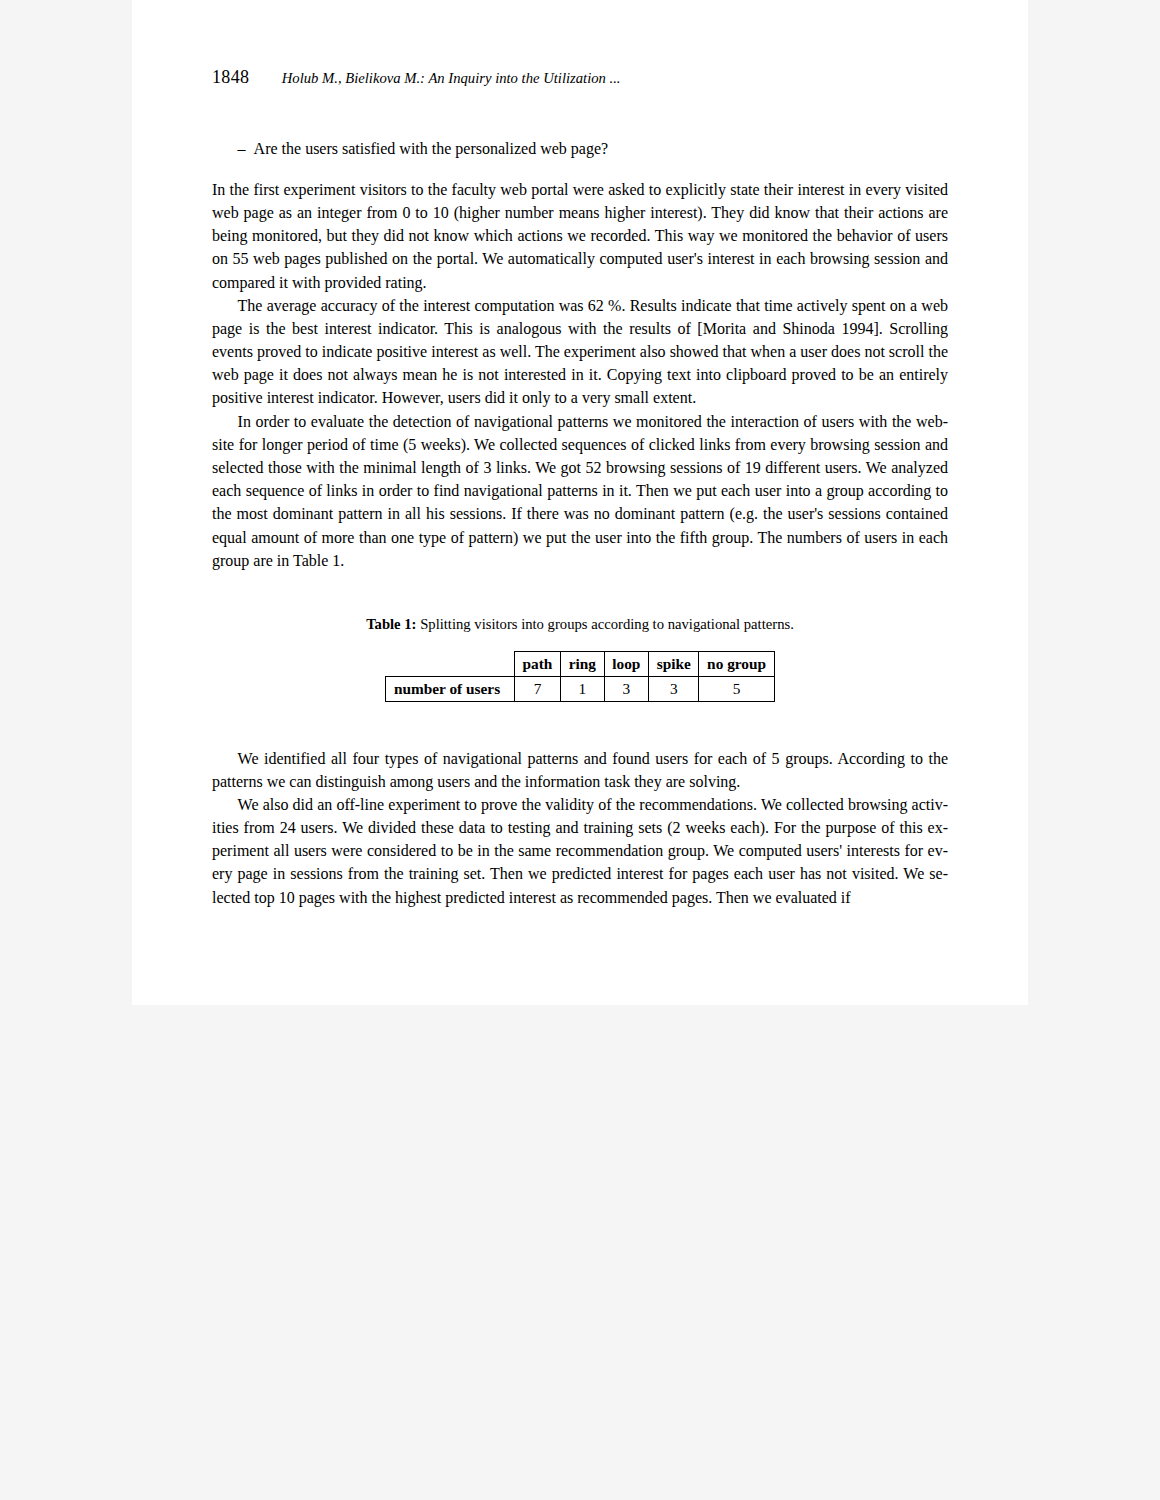1848 Holub M., Bielikova M.: An Inquiry into the Utilization ...
Are the users satisfied with the personalized web page?
In the first experiment visitors to the faculty web portal were asked to explicitly state their interest in every visited web page as an integer from 0 to 10 (higher number means higher interest). They did know that their actions are being monitored, but they did not know which actions we recorded. This way we monitored the behavior of users on 55 web pages published on the portal. We automatically computed user's interest in each browsing session and compared it with provided rating.
The average accuracy of the interest computation was 62 %. Results indicate that time actively spent on a web page is the best interest indicator. This is analogous with the results of [Morita and Shinoda 1994]. Scrolling events proved to indicate positive interest as well. The experiment also showed that when a user does not scroll the web page it does not always mean he is not interested in it. Copying text into clipboard proved to be an entirely positive interest indicator. However, users did it only to a very small extent.
In order to evaluate the detection of navigational patterns we monitored the interaction of users with the website for longer period of time (5 weeks). We collected sequences of clicked links from every browsing session and selected those with the minimal length of 3 links. We got 52 browsing sessions of 19 different users. We analyzed each sequence of links in order to find navigational patterns in it. Then we put each user into a group according to the most dominant pattern in all his sessions. If there was no dominant pattern (e.g. the user's sessions contained equal amount of more than one type of pattern) we put the user into the fifth group. The numbers of users in each group are in Table 1.
Table 1: Splitting visitors into groups according to navigational patterns.
| | path | ring | loop | spike | no group |
| number of users | 7 | 1 | 3 | 3 | 5 |
We identified all four types of navigational patterns and found users for each of 5 groups. According to the patterns we can distinguish among users and the information task they are solving.
We also did an off-line experiment to prove the validity of the recommendations. We collected browsing activities from 24 users. We divided these data to testing and training sets (2 weeks each). For the purpose of this experiment all users were considered to be in the same recommendation group. We computed users' interests for every page in sessions from the training set. Then we predicted interest for pages each user has not visited. We selected top 10 pages with the highest predicted interest as recommended pages. Then we evaluated if